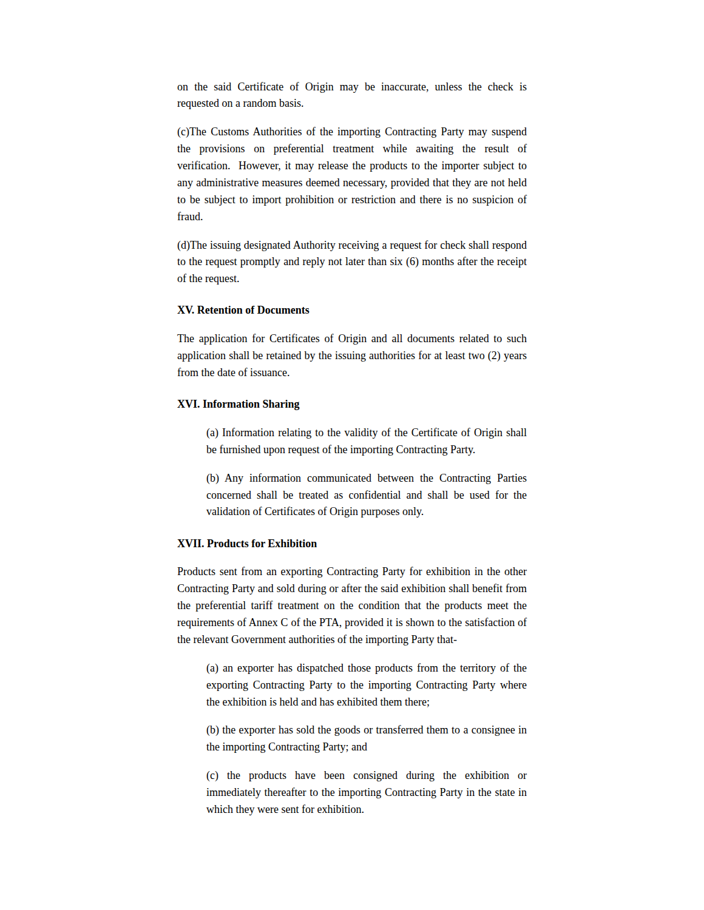on the said Certificate of Origin may be inaccurate, unless the check is requested on a random basis.
(c)The Customs Authorities of the importing Contracting Party may suspend the provisions on preferential treatment while awaiting the result of verification. However, it may release the products to the importer subject to any administrative measures deemed necessary, provided that they are not held to be subject to import prohibition or restriction and there is no suspicion of fraud.
(d)The issuing designated Authority receiving a request for check shall respond to the request promptly and reply not later than six (6) months after the receipt of the request.
XV. Retention of Documents
The application for Certificates of Origin and all documents related to such application shall be retained by the issuing authorities for at least two (2) years from the date of issuance.
XVI. Information Sharing
(a) Information relating to the validity of the Certificate of Origin shall be furnished upon request of the importing Contracting Party.
(b) Any information communicated between the Contracting Parties concerned shall be treated as confidential and shall be used for the validation of Certificates of Origin purposes only.
XVII. Products for Exhibition
Products sent from an exporting Contracting Party for exhibition in the other Contracting Party and sold during or after the said exhibition shall benefit from the preferential tariff treatment on the condition that the products meet the requirements of Annex C of the PTA, provided it is shown to the satisfaction of the relevant Government authorities of the importing Party that-
(a) an exporter has dispatched those products from the territory of the exporting Contracting Party to the importing Contracting Party where the exhibition is held and has exhibited them there;
(b) the exporter has sold the goods or transferred them to a consignee in the importing Contracting Party; and
(c) the products have been consigned during the exhibition or immediately thereafter to the importing Contracting Party in the state in which they were sent for exhibition.